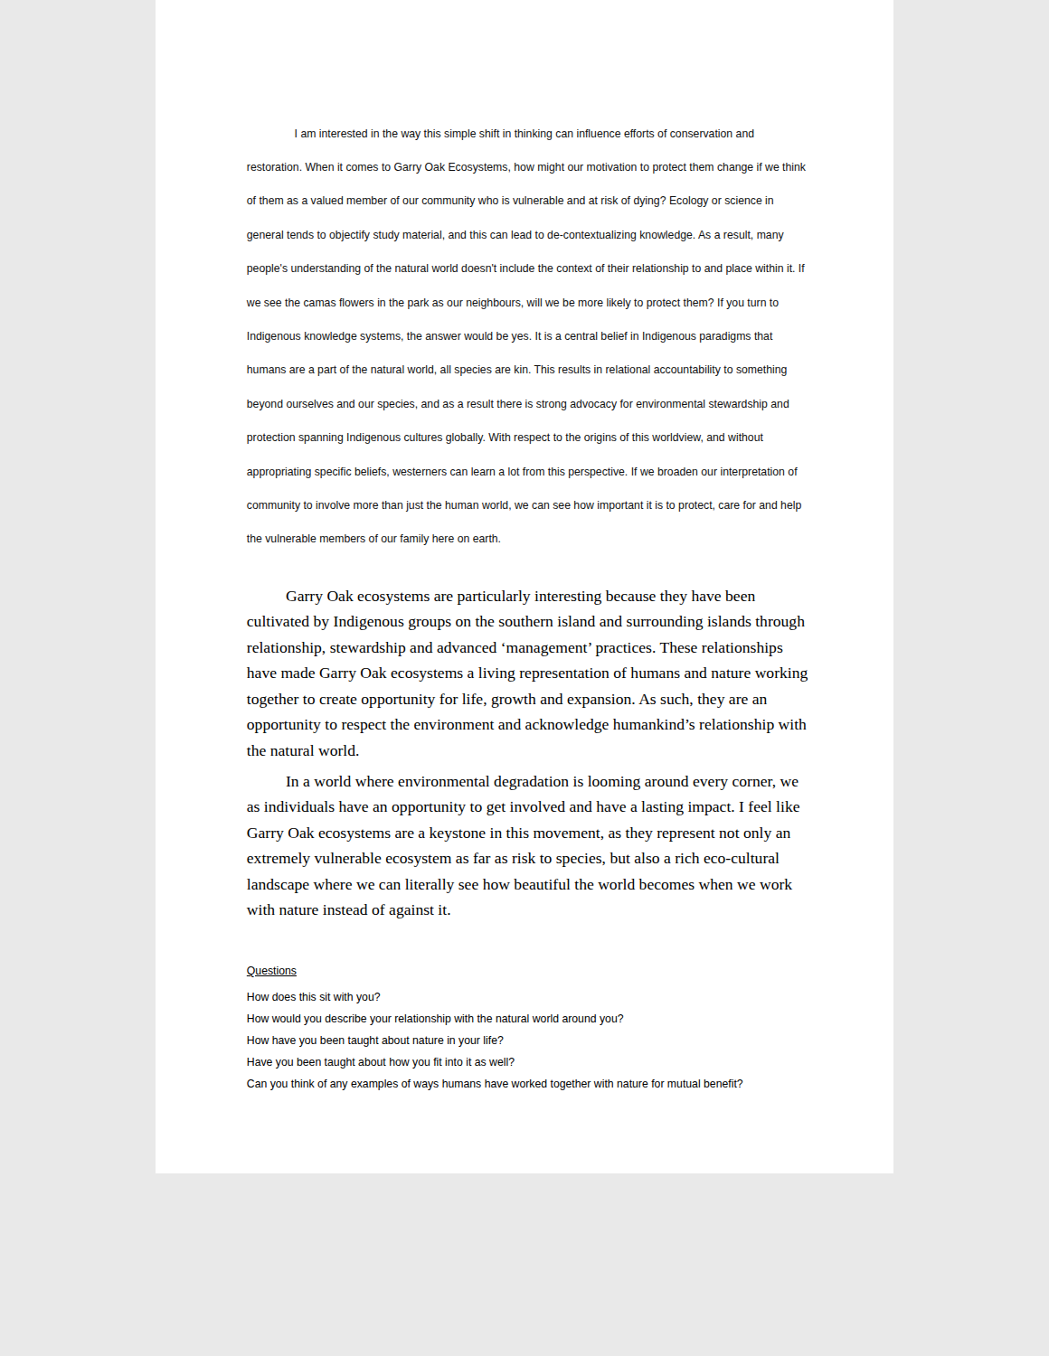I am interested in the way this simple shift in thinking can influence efforts of conservation and restoration. When it comes to Garry Oak Ecosystems, how might our motivation to protect them change if we think of them as a valued member of our community who is vulnerable and at risk of dying? Ecology or science in general tends to objectify study material, and this can lead to de-contextualizing knowledge. As a result, many people's understanding of the natural world doesn't include the context of their relationship to and place within it. If we see the camas flowers in the park as our neighbours, will we be more likely to protect them? If you turn to Indigenous knowledge systems, the answer would be yes. It is a central belief in Indigenous paradigms that humans are a part of the natural world, all species are kin. This results in relational accountability to something beyond ourselves and our species, and as a result there is strong advocacy for environmental stewardship and protection spanning Indigenous cultures globally. With respect to the origins of this worldview, and without appropriating specific beliefs, westerners can learn a lot from this perspective. If we broaden our interpretation of community to involve more than just the human world, we can see how important it is to protect, care for and help the vulnerable members of our family here on earth.
Garry Oak ecosystems are particularly interesting because they have been cultivated by Indigenous groups on the southern island and surrounding islands through relationship, stewardship and advanced ‘management’ practices. These relationships have made Garry Oak ecosystems a living representation of humans and nature working together to create opportunity for life, growth and expansion. As such, they are an opportunity to respect the environment and acknowledge humankind’s relationship with the natural world.
In a world where environmental degradation is looming around every corner, we as individuals have an opportunity to get involved and have a lasting impact. I feel like Garry Oak ecosystems are a keystone in this movement, as they represent not only an extremely vulnerable ecosystem as far as risk to species, but also a rich eco-cultural landscape where we can literally see how beautiful the world becomes when we work with nature instead of against it.
Questions
How does this sit with you?
How would you describe your relationship with the natural world around you?
How have you been taught about nature in your life?
Have you been taught about how you fit into it as well?
Can you think of any examples of ways humans have worked together with nature for mutual benefit?